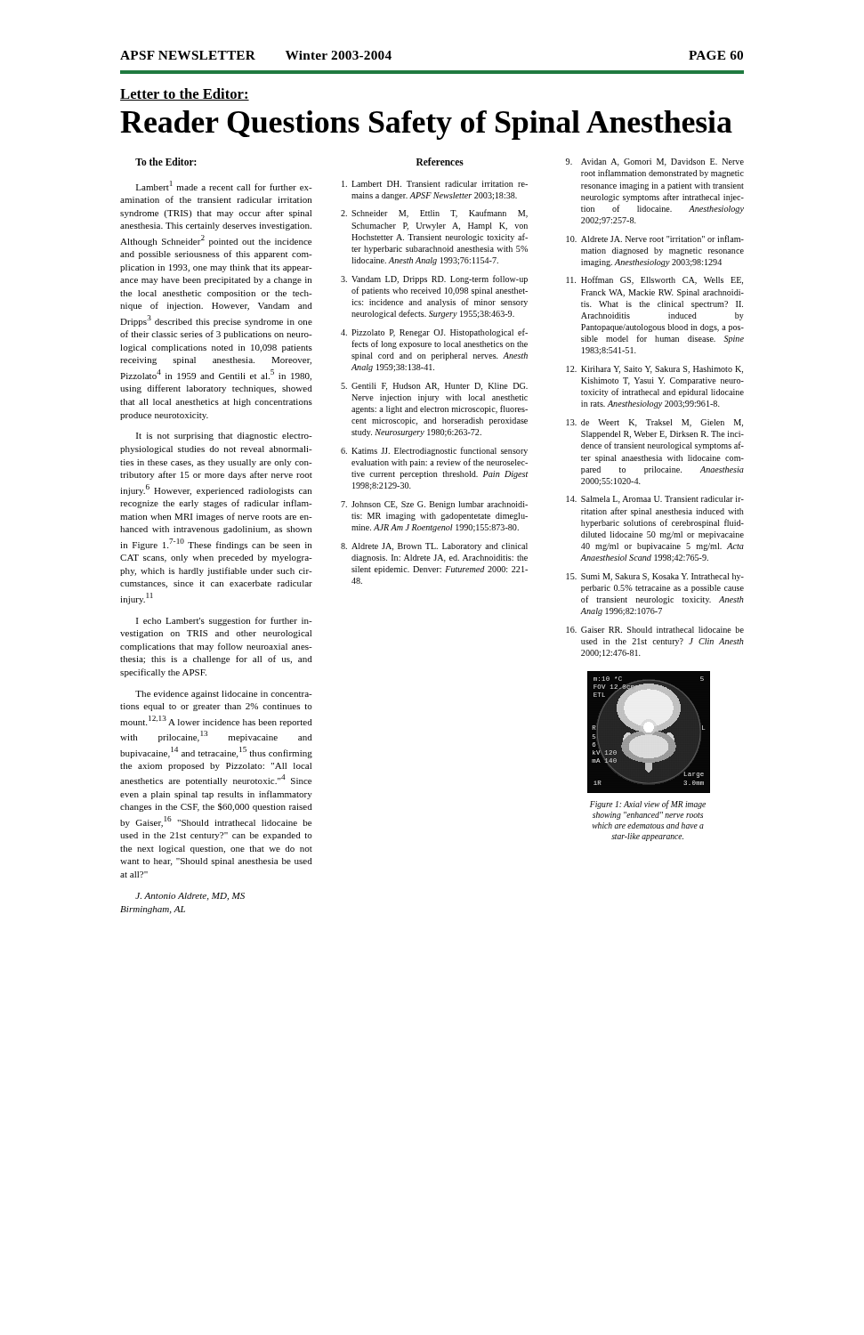APSF NEWSLETTER Winter 2003-2004
PAGE 60
Letter to the Editor:
Reader Questions Safety of Spinal Anesthesia
To the Editor:
Lambert1 made a recent call for further examination of the transient radicular irritation syndrome (TRIS) that may occur after spinal anesthesia. This certainly deserves investigation. Although Schneider2 pointed out the incidence and possible seriousness of this apparent complication in 1993, one may think that its appearance may have been precipitated by a change in the local anesthetic composition or the technique of injection. However, Vandam and Dripps3 described this precise syndrome in one of their classic series of 3 publications on neurological complications noted in 10,098 patients receiving spinal anesthesia. Moreover, Pizzolato4 in 1959 and Gentili et al.5 in 1980, using different laboratory techniques, showed that all local anesthetics at high concentrations produce neurotoxicity.
It is not surprising that diagnostic electrophysiological studies do not reveal abnormalities in these cases, as they usually are only contributory after 15 or more days after nerve root injury.6 However, experienced radiologists can recognize the early stages of radicular inflammation when MRI images of nerve roots are enhanced with intravenous gadolinium, as shown in Figure 1.7-10 These findings can be seen in CAT scans, only when preceded by myelography, which is hardly justifiable under such circumstances, since it can exacerbate radicular injury.11
I echo Lambert's suggestion for further investigation on TRIS and other neurological complications that may follow neuroaxial anesthesia; this is a challenge for all of us, and specifically the APSF.
The evidence against lidocaine in concentrations equal to or greater than 2% continues to mount.12,13 A lower incidence has been reported with prilocaine,13 mepivacaine and bupivacaine,14 and tetracaine,15 thus confirming the axiom proposed by Pizzolato: "All local anesthetics are potentially neurotoxic."4 Since even a plain spinal tap results in inflammatory changes in the CSF, the $60,000 question raised by Gaiser,16 "Should intrathecal lidocaine be used in the 21st century?" can be expanded to the next logical question, one that we do not want to hear, "Should spinal anesthesia be used at all?"
J. Antonio Aldrete, MD, MS
Birmingham, AL
References
Lambert DH. Transient radicular irritation remains a danger. APSF Newsletter 2003;18:38.
Schneider M, Ettlin T, Kaufmann M, Schumacher P, Urwyler A, Hampl K, von Hochstetter A. Transient neurologic toxicity after hyperbaric subarachnoid anesthesia with 5% lidocaine. Anesth Analg 1993;76:1154-7.
Vandam LD, Dripps RD. Long-term follow-up of patients who received 10,098 spinal anesthetics: incidence and analysis of minor sensory neurological defects. Surgery 1955;38:463-9.
Pizzolato P, Renegar OJ. Histopathological effects of long exposure to local anesthetics on the spinal cord and on peripheral nerves. Anesth Analg 1959;38:138-41.
Gentili F, Hudson AR, Hunter D, Kline DG. Nerve injection injury with local anesthetic agents: a light and electron microscopic, fluorescent microscopic, and horseradish peroxidase study. Neurosurgery 1980;6:263-72.
Katims JJ. Electrodiagnostic functional sensory evaluation with pain: a review of the neuroselective current perception threshold. Pain Digest 1998;8:2129-30.
Johnson CE, Sze G. Benign lumbar arachnoiditis: MR imaging with gadopentetate dimeglumine. AJR Am J Roentgenol 1990;155:873-80.
Aldrete JA, Brown TL. Laboratory and clinical diagnosis. In: Aldrete JA, ed. Arachnoiditis: the silent epidemic. Denver: Futuremed 2000: 221-48.
Avidan A, Gomori M, Davidson E. Nerve root inflammation demonstrated by magnetic resonance imaging in a patient with transient neurologic symptoms after intrathecal injection of lidocaine. Anesthesiology 2002;97:257-8.
Aldrete JA. Nerve root "irritation" or inflammation diagnosed by magnetic resonance imaging. Anesthesiology 2003;98:1294
Hoffman GS, Ellsworth CA, Wells EE, Franck WA, Mackie RW. Spinal arachnoiditis. What is the clinical spectrum? II. Arachnoiditis induced by Pantopaque/autologous blood in dogs, a possible model for human disease. Spine 1983;8:541-51.
Kirihara Y, Saito Y, Sakura S, Hashimoto K, Kishimoto T, Yasui Y. Comparative neurotoxicity of intrathecal and epidural lidocaine in rats. Anesthesiology 2003;99:961-8.
de Weert K, Traksel M, Gielen M, Slappendel R, Weber E, Dirksen R. The incidence of transient neurological symptoms after spinal anaesthesia with lidocaine compared to prilocaine. Anaesthesia 2000;55:1020-4.
Salmela L, Aromaa U. Transient radicular irritation after spinal anesthesia induced with hyperbaric solutions of cerebrospinal fluid-diluted lidocaine 50 mg/ml or mepivacaine 40 mg/ml or bupivacaine 5 mg/ml. Acta Anaesthesiol Scand 1998;42:765-9.
Sumi M, Sakura S, Kosaka Y. Intrathecal hyperbaric 0.5% tetracaine as a possible cause of transient neurologic toxicity. Anesth Analg 1996;82:1076-7
Gaiser RR. Should intrathecal lidocaine be used in the 21st century? J Clin Anesth 2000;12:476-81.
m:10 *C
FOV 12.0cm
ETL
5
R
5
6
L
iR
kV 120
mA 140
Large
3.0mm
Figure 1: Axial view of MR image showing "enhanced" nerve roots which are edematous and have a star-like appearance.